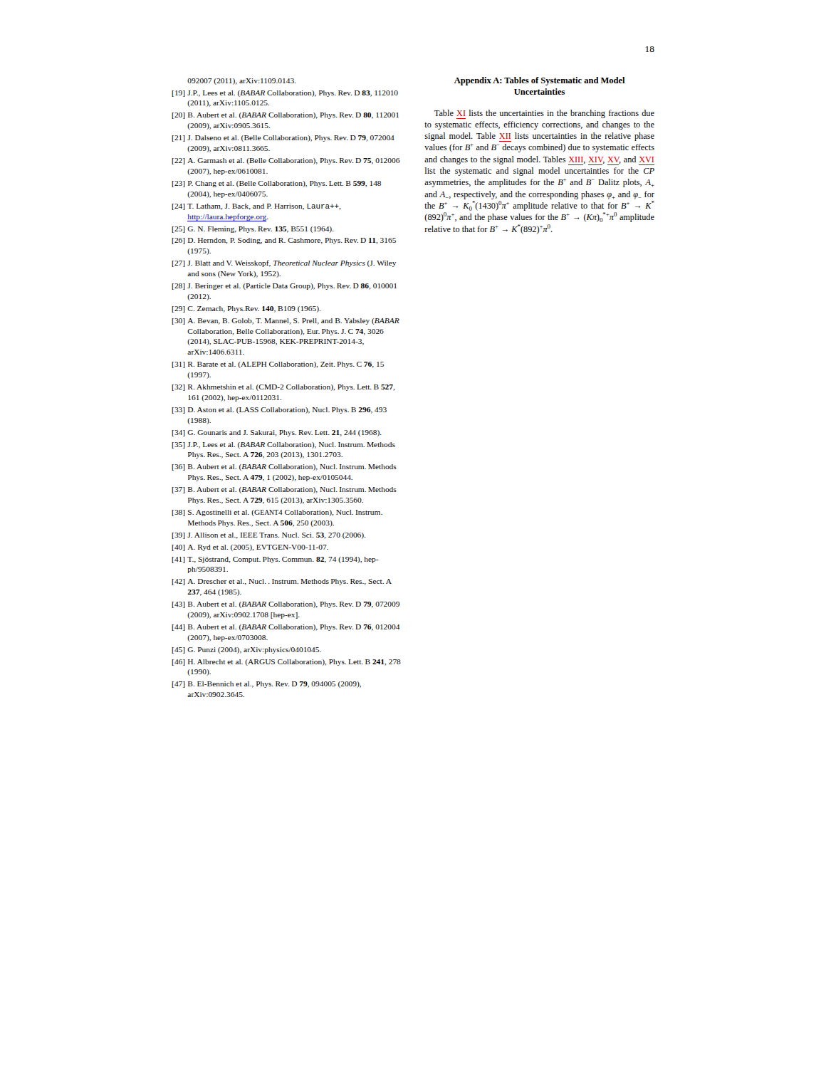18
092007 (2011), arXiv:1109.0143.
[19] J.P., Lees et al. (BABAR Collaboration), Phys. Rev. D 83, 112010 (2011), arXiv:1105.0125.
[20] B. Aubert et al. (BABAR Collaboration), Phys. Rev. D 80, 112001 (2009), arXiv:0905.3615.
[21] J. Dalseno et al. (Belle Collaboration), Phys. Rev. D 79, 072004 (2009), arXiv:0811.3665.
[22] A. Garmash et al. (Belle Collaboration), Phys. Rev. D 75, 012006 (2007), hep-ex/0610081.
[23] P. Chang et al. (Belle Collaboration), Phys. Lett. B 599, 148 (2004), hep-ex/0406075.
[24] T. Latham, J. Back, and P. Harrison, Laura++, http://laura.hepforge.org.
[25] G. N. Fleming, Phys. Rev. 135, B551 (1964).
[26] D. Herndon, P. Soding, and R. Cashmore, Phys. Rev. D 11, 3165 (1975).
[27] J. Blatt and V. Weisskopf, Theoretical Nuclear Physics (J. Wiley and sons (New York), 1952).
[28] J. Beringer et al. (Particle Data Group), Phys. Rev. D 86, 010001 (2012).
[29] C. Zemach, Phys.Rev. 140, B109 (1965).
[30] A. Bevan, B. Golob, T. Mannel, S. Prell, and B. Yabsley (BABAR Collaboration, Belle Collaboration), Eur. Phys. J. C 74, 3026 (2014), SLAC-PUB-15968, KEK-PREPRINT-2014-3, arXiv:1406.6311.
[31] R. Barate et al. (ALEPH Collaboration), Zeit. Phys. C 76, 15 (1997).
[32] R. Akhmetshin et al. (CMD-2 Collaboration), Phys. Lett. B 527, 161 (2002), hep-ex/0112031.
[33] D. Aston et al. (LASS Collaboration), Nucl. Phys. B 296, 493 (1988).
[34] G. Gounaris and J. Sakurai, Phys. Rev. Lett. 21, 244 (1968).
[35] J.P., Lees et al. (BABAR Collaboration), Nucl. Instrum. Methods Phys. Res., Sect. A 726, 203 (2013), 1301.2703.
[36] B. Aubert et al. (BABAR Collaboration), Nucl. Instrum. Methods Phys. Res., Sect. A 479, 1 (2002), hep-ex/0105044.
[37] B. Aubert et al. (BABAR Collaboration), Nucl. Instrum. Methods Phys. Res., Sect. A 729, 615 (2013), arXiv:1305.3560.
[38] S. Agostinelli et al. (GEANT4 Collaboration), Nucl. Instrum. Methods Phys. Res., Sect. A 506, 250 (2003).
[39] J. Allison et al., IEEE Trans. Nucl. Sci. 53, 270 (2006).
[40] A. Ryd et al. (2005), EVTGEN-V00-11-07.
[41] T., Sjöstrand, Comput. Phys. Commun. 82, 74 (1994), hep-ph/9508391.
[42] A. Drescher et al., Nucl. . Instrum. Methods Phys. Res., Sect. A 237, 464 (1985).
[43] B. Aubert et al. (BABAR Collaboration), Phys. Rev. D 79, 072009 (2009), arXiv:0902.1708 [hep-ex].
[44] B. Aubert et al. (BABAR Collaboration), Phys. Rev. D 76, 012004 (2007), hep-ex/0703008.
[45] G. Punzi (2004), arXiv:physics/0401045.
[46] H. Albrecht et al. (ARGUS Collaboration), Phys. Lett. B 241, 278 (1990).
[47] B. El-Bennich et al., Phys. Rev. D 79, 094005 (2009), arXiv:0902.3645.
Appendix A: Tables of Systematic and Model
Uncertainties
Table XI lists the uncertainties in the branching fractions due to systematic effects, efficiency corrections, and changes to the signal model. Table XII lists uncertainties in the relative phase values (for B+ and B− decays combined) due to systematic effects and changes to the signal model. Tables XIII, XIV, XV, and XVI list the systematic and signal model uncertainties for the CP asymmetries, the amplitudes for the B+ and B− Dalitz plots, A+ and A−, respectively, and the corresponding phases φ+ and φ− for the B+ → K0*(1430)0π+ amplitude relative to that for B+ → K*(892)0π+, and the phase values for the B+ → (Kπ)0*+π0 amplitude relative to that for B+ → K*(892)+π0.